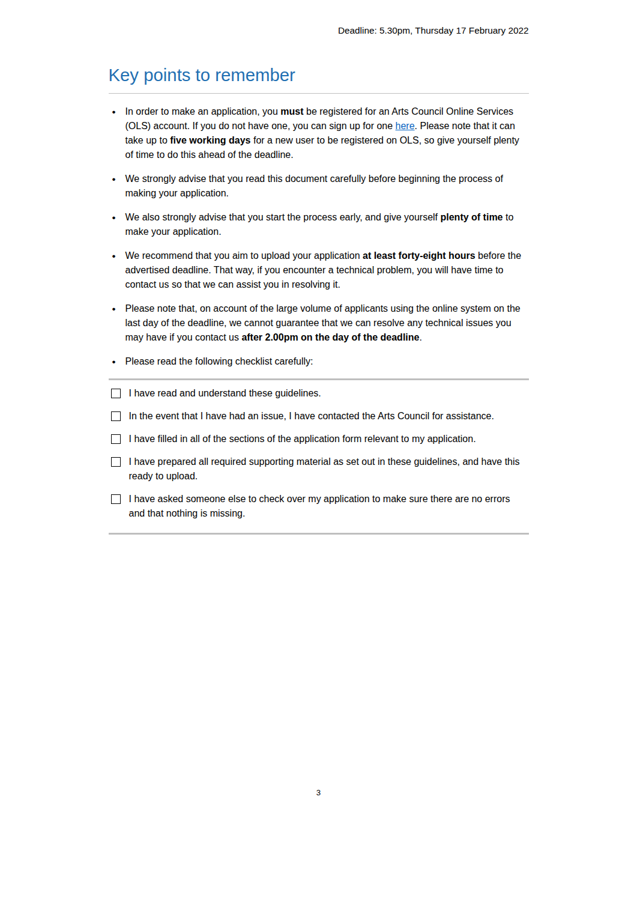Deadline: 5.30pm, Thursday 17 February 2022
Key points to remember
In order to make an application, you must be registered for an Arts Council Online Services (OLS) account. If you do not have one, you can sign up for one here. Please note that it can take up to five working days for a new user to be registered on OLS, so give yourself plenty of time to do this ahead of the deadline.
We strongly advise that you read this document carefully before beginning the process of making your application.
We also strongly advise that you start the process early, and give yourself plenty of time to make your application.
We recommend that you aim to upload your application at least forty-eight hours before the advertised deadline. That way, if you encounter a technical problem, you will have time to contact us so that we can assist you in resolving it.
Please note that, on account of the large volume of applicants using the online system on the last day of the deadline, we cannot guarantee that we can resolve any technical issues you may have if you contact us after 2.00pm on the day of the deadline.
Please read the following checklist carefully:
I have read and understand these guidelines.
In the event that I have had an issue, I have contacted the Arts Council for assistance.
I have filled in all of the sections of the application form relevant to my application.
I have prepared all required supporting material as set out in these guidelines, and have this ready to upload.
I have asked someone else to check over my application to make sure there are no errors and that nothing is missing.
3